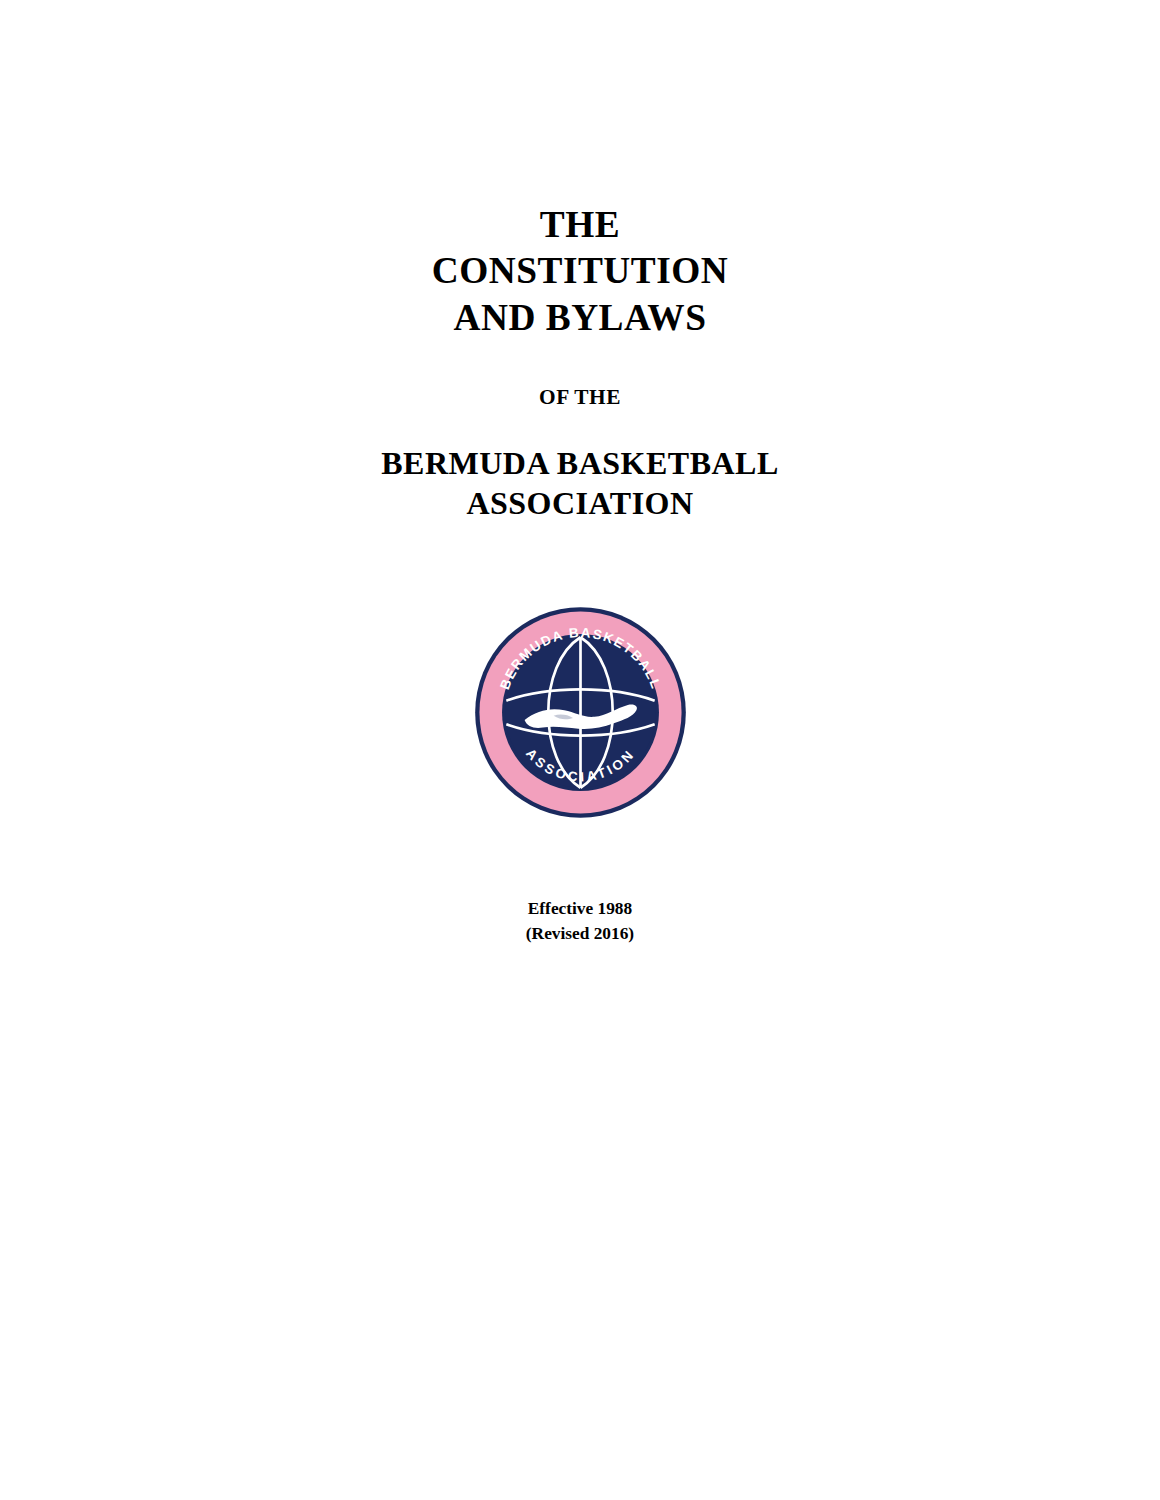THE
CONSTITUTION
AND BYLAWS
OF THE
BERMUDA BASKETBALL
ASSOCIATION
BERMUDA BASKETBALL ASSOCIATION
Effective 1988
(Revised 2016)